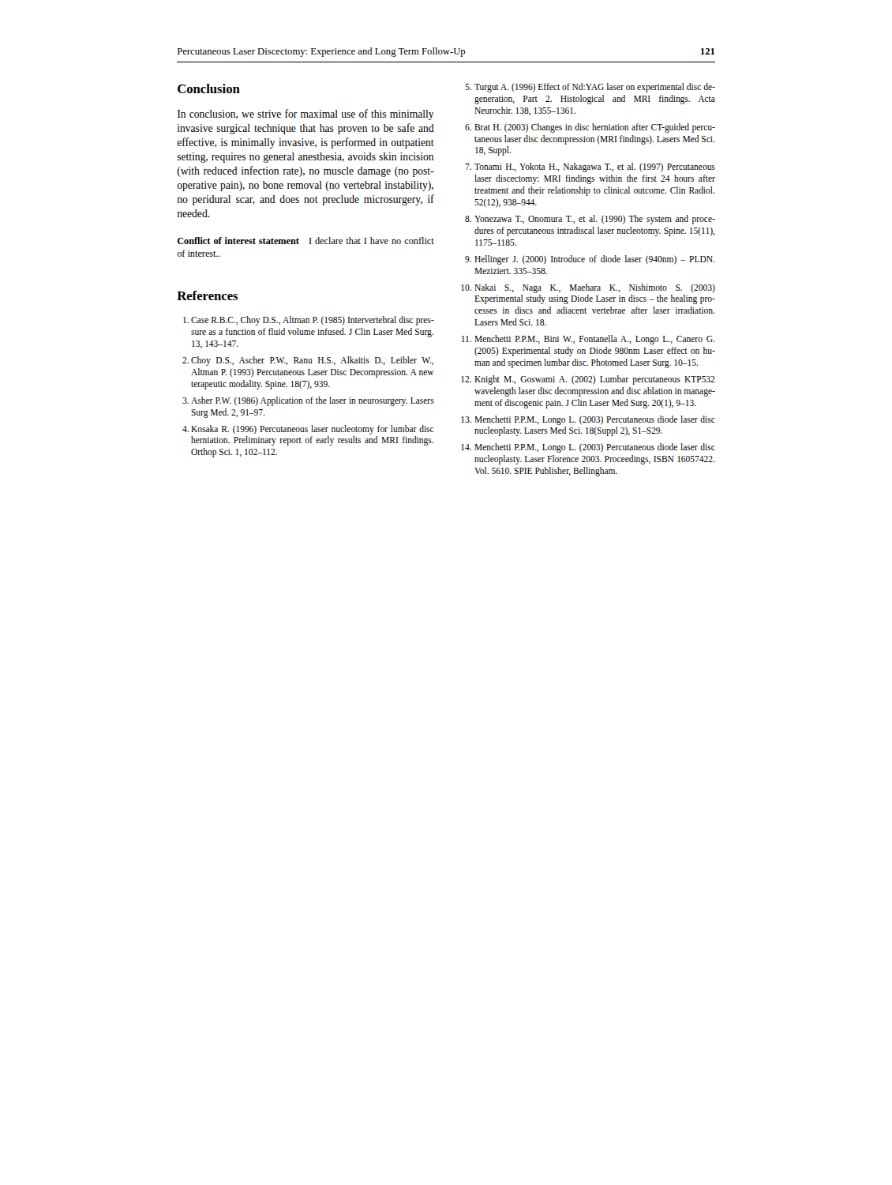Percutaneous Laser Discectomy: Experience and Long Term Follow-Up 121
Conclusion
In conclusion, we strive for maximal use of this minimally invasive surgical technique that has proven to be safe and effective, is minimally invasive, is performed in outpatient setting, requires no general anesthesia, avoids skin incision (with reduced infection rate), no muscle damage (no post-operative pain), no bone removal (no vertebral instability), no peridural scar, and does not preclude microsurgery, if needed.
Conflict of interest statement I declare that I have no conflict of interest..
References
Case R.B.C., Choy D.S., Altman P. (1985) Intervertebral disc pressure as a function of fluid volume infused. J Clin Laser Med Surg. 13, 143–147.
Choy D.S., Ascher P.W., Ranu H.S., Alkaitis D., Leibler W., Altman P. (1993) Percutaneous Laser Disc Decompression. A new terapeutic modality. Spine. 18(7), 939.
Asher P.W. (1986) Application of the laser in neurosurgery. Lasers Surg Med. 2, 91–97.
Kosaka R. (1996) Percutaneous laser nucleotomy for lumbar disc herniation. Preliminary report of early results and MRI findings. Orthop Sci. 1, 102–112.
Turgut A. (1996) Effect of Nd:YAG laser on experimental disc degeneration, Part 2. Histological and MRI findings. Acta Neurochir. 138, 1355–1361.
Brat H. (2003) Changes in disc herniation after CT-guided percutaneous laser disc decompression (MRI findings). Lasers Med Sci. 18, Suppl.
Tonami H., Yokota H., Nakagawa T., et al. (1997) Percutaneous laser discectomy: MRI findings within the first 24 hours after treatment and their relationship to clinical outcome. Clin Radiol. 52(12), 938–944.
Yonezawa T., Onomura T., et al. (1990) The system and procedures of percutaneous intradiscal laser nucleotomy. Spine. 15(11), 1175–1185.
Hellinger J. (2000) Introduce of diode laser (940nm) – PLDN. Meziziert. 335–358.
Nakai S., Naga K., Maehara K., Nishimoto S. (2003) Experimental study using Diode Laser in discs – the healing processes in discs and adiacent vertebrae after laser irradiation. Lasers Med Sci. 18.
Menchetti P.P.M., Bini W., Fontanella A., Longo L., Canero G. (2005) Experimental study on Diode 980nm Laser effect on human and specimen lumbar disc. Photomed Laser Surg. 10–15.
Knight M., Goswami A. (2002) Lumbar percutaneous KTP532 wavelength laser disc decompression and disc ablation in management of discogenic pain. J Clin Laser Med Surg. 20(1), 9–13.
Menchetti P.P.M., Longo L. (2003) Percutaneous diode laser disc nucleoplasty. Lasers Med Sci. 18(Suppl 2), S1–S29.
Menchetti P.P.M., Longo L. (2003) Percutaneous diode laser disc nucleoplasty. Laser Florence 2003. Proceedings, ISBN 16057422. Vol. 5610. SPIE Publisher, Bellingham.